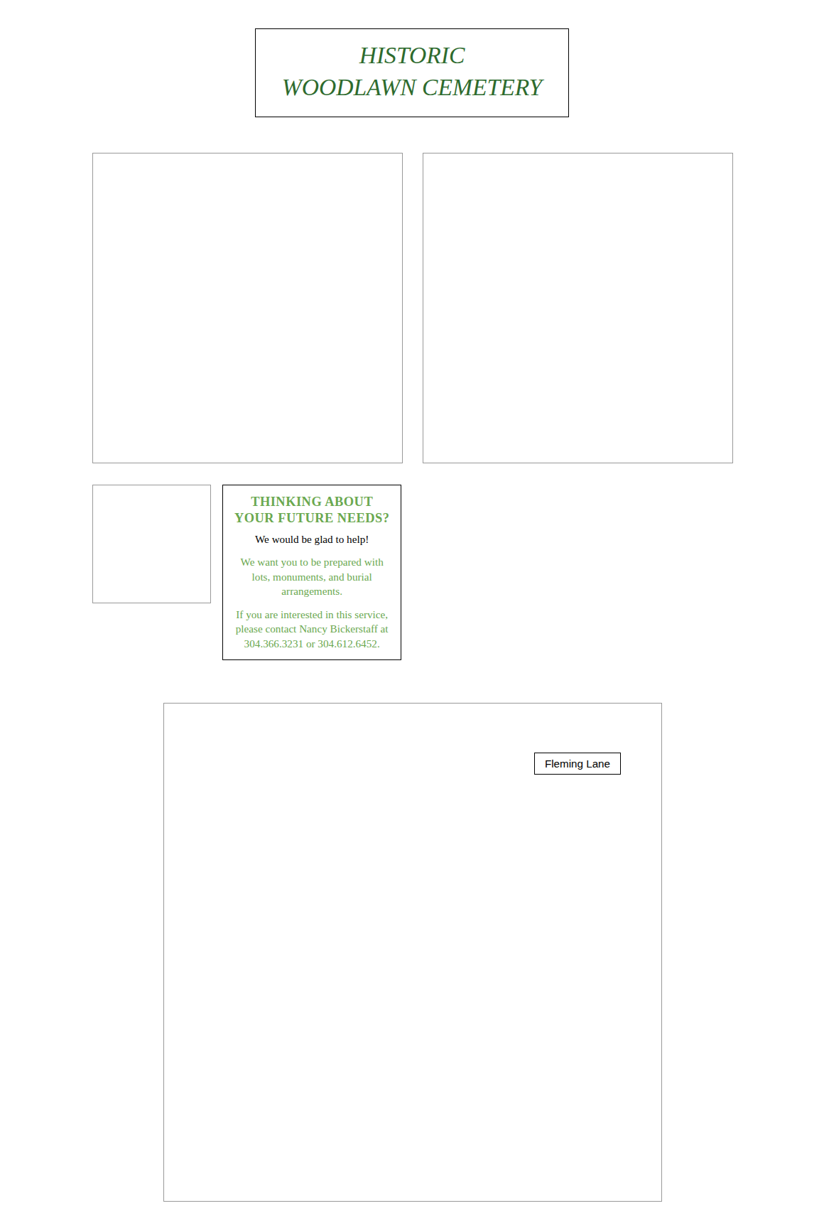HISTORIC
WOODLAWN CEMETERY
THINKING ABOUT YOUR FUTURE NEEDS?
We would be glad to help!
We want you to be prepared with lots, monuments, and burial arrangements.
If you are interested in this service, please contact Nancy Bickerstaff at 304.366.3231 or 304.612.6452.
Fleming Lane